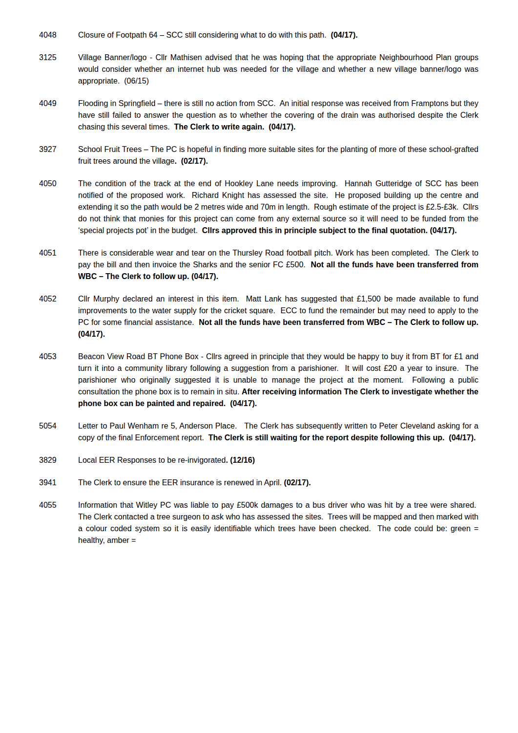4048
Closure of Footpath 64 – SCC still considering what to do with this path. (04/17).
3125
Village Banner/logo - Cllr Mathisen advised that he was hoping that the appropriate Neighbourhood Plan groups would consider whether an internet hub was needed for the village and whether a new village banner/logo was appropriate. (06/15)
4049
Flooding in Springfield – there is still no action from SCC. An initial response was received from Framptons but they have still failed to answer the question as to whether the covering of the drain was authorised despite the Clerk chasing this several times. The Clerk to write again. (04/17).
3927
School Fruit Trees – The PC is hopeful in finding more suitable sites for the planting of more of these school-grafted fruit trees around the village. (02/17).
4050
The condition of the track at the end of Hookley Lane needs improving. Hannah Gutteridge of SCC has been notified of the proposed work. Richard Knight has assessed the site. He proposed building up the centre and extending it so the path would be 2 metres wide and 70m in length. Rough estimate of the project is £2.5-£3k. Cllrs do not think that monies for this project can come from any external source so it will need to be funded from the ‘special projects pot’ in the budget. Cllrs approved this in principle subject to the final quotation. (04/17).
4051
There is considerable wear and tear on the Thursley Road football pitch. Work has been completed. The Clerk to pay the bill and then invoice the Sharks and the senior FC £500. Not all the funds have been transferred from WBC – The Clerk to follow up. (04/17).
4052
Cllr Murphy declared an interest in this item. Matt Lank has suggested that £1,500 be made available to fund improvements to the water supply for the cricket square. ECC to fund the remainder but may need to apply to the PC for some financial assistance. Not all the funds have been transferred from WBC – The Clerk to follow up. (04/17).
4053
Beacon View Road BT Phone Box - Cllrs agreed in principle that they would be happy to buy it from BT for £1 and turn it into a community library following a suggestion from a parishioner. It will cost £20 a year to insure. The parishioner who originally suggested it is unable to manage the project at the moment. Following a public consultation the phone box is to remain in situ. After receiving information The Clerk to investigate whether the phone box can be painted and repaired. (04/17).
5054
Letter to Paul Wenham re 5, Anderson Place. The Clerk has subsequently written to Peter Cleveland asking for a copy of the final Enforcement report. The Clerk is still waiting for the report despite following this up. (04/17).
3829
Local EER Responses to be re-invigorated. (12/16)
3941
The Clerk to ensure the EER insurance is renewed in April. (02/17).
4055
Information that Witley PC was liable to pay £500k damages to a bus driver who was hit by a tree were shared. The Clerk contacted a tree surgeon to ask who has assessed the sites. Trees will be mapped and then marked with a colour coded system so it is easily identifiable which trees have been checked. The code could be: green = healthy, amber =